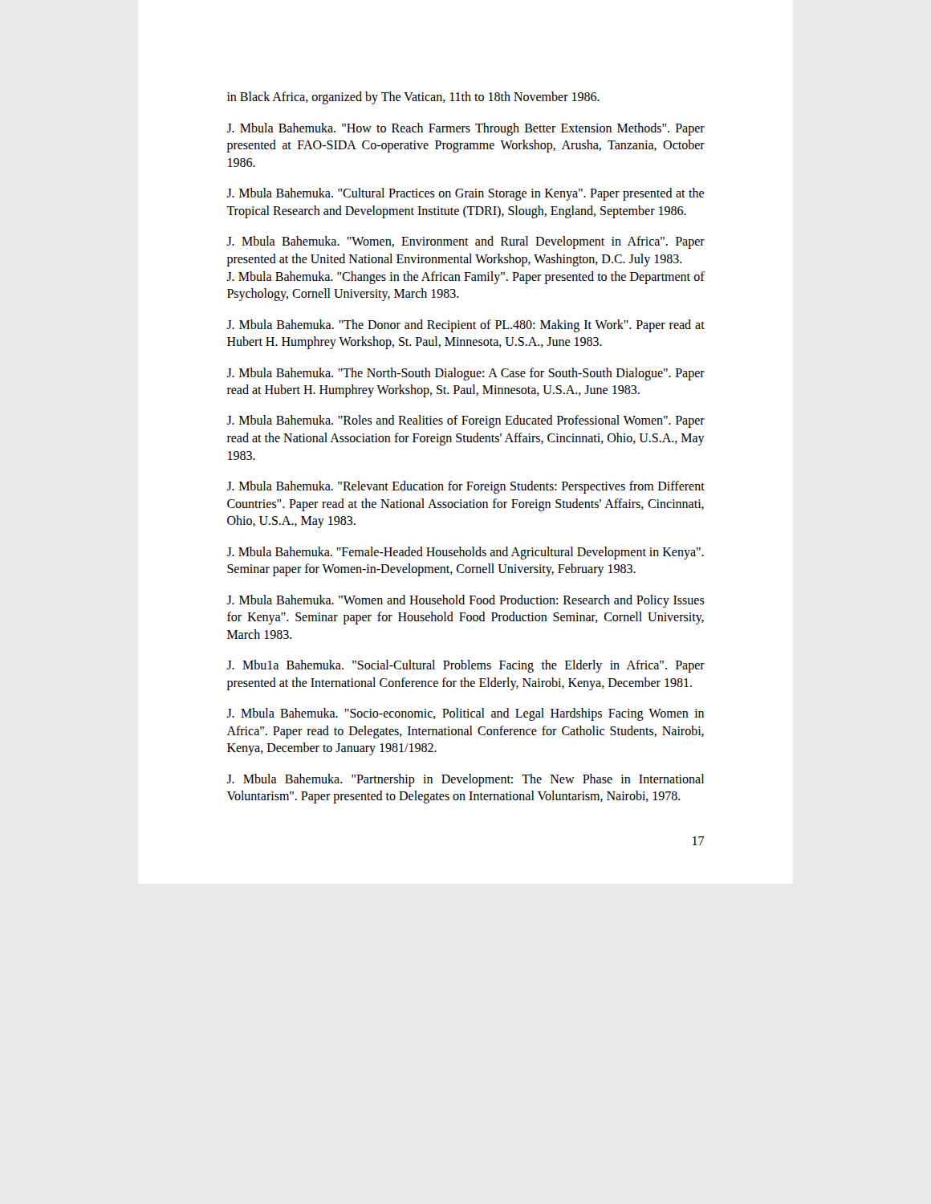in Black Africa, organized by The Vatican, 11th to 18th November 1986.
J. Mbula Bahemuka. "How to Reach Farmers Through Better Extension Methods". Paper presented at FAO-SIDA Co-operative Programme Workshop, Arusha, Tanzania, October 1986.
J. Mbula Bahemuka. "Cultural Practices on Grain Storage in Kenya". Paper presented at the Tropical Research and Development Institute (TDRI), Slough, England, September 1986.
J. Mbula Bahemuka. "Women, Environment and Rural Development in Africa". Paper presented at the United National Environmental Workshop, Washington, D.C. July 1983.
J. Mbula Bahemuka. "Changes in the African Family". Paper presented to the Department of Psychology, Cornell University, March 1983.
J. Mbula Bahemuka. "The Donor and Recipient of PL.480: Making It Work". Paper read at Hubert H. Humphrey Workshop, St. Paul, Minnesota, U.S.A., June 1983.
J. Mbula Bahemuka. "The North-South Dialogue: A Case for South-South Dialogue". Paper read at Hubert H. Humphrey Workshop, St. Paul, Minnesota, U.S.A., June 1983.
J. Mbula Bahemuka. "Roles and Realities of Foreign Educated Professional Women". Paper read at the National Association for Foreign Students' Affairs, Cincinnati, Ohio, U.S.A., May 1983.
J. Mbula Bahemuka. "Relevant Education for Foreign Students: Perspectives from Different Countries". Paper read at the National Association for Foreign Students' Affairs, Cincinnati, Ohio, U.S.A., May 1983.
J. Mbula Bahemuka. "Female-Headed Households and Agricultural Development in Kenya". Seminar paper for Women-in-Development, Cornell University, February 1983.
J. Mbula Bahemuka. "Women and Household Food Production: Research and Policy Issues for Kenya". Seminar paper for Household Food Production Seminar, Cornell University, March 1983.
J. Mbu1a Bahemuka. "Social-Cultural Problems Facing the Elderly in Africa". Paper presented at the International Conference for the Elderly, Nairobi, Kenya, December 1981.
J. Mbula Bahemuka. "Socio-economic, Political and Legal Hardships Facing Women in Africa". Paper read to Delegates, International Conference for Catholic Students, Nairobi, Kenya, December to January 1981/1982.
J. Mbula Bahemuka. "Partnership in Development: The New Phase in International Voluntarism". Paper presented to Delegates on International Voluntarism, Nairobi, 1978.
17